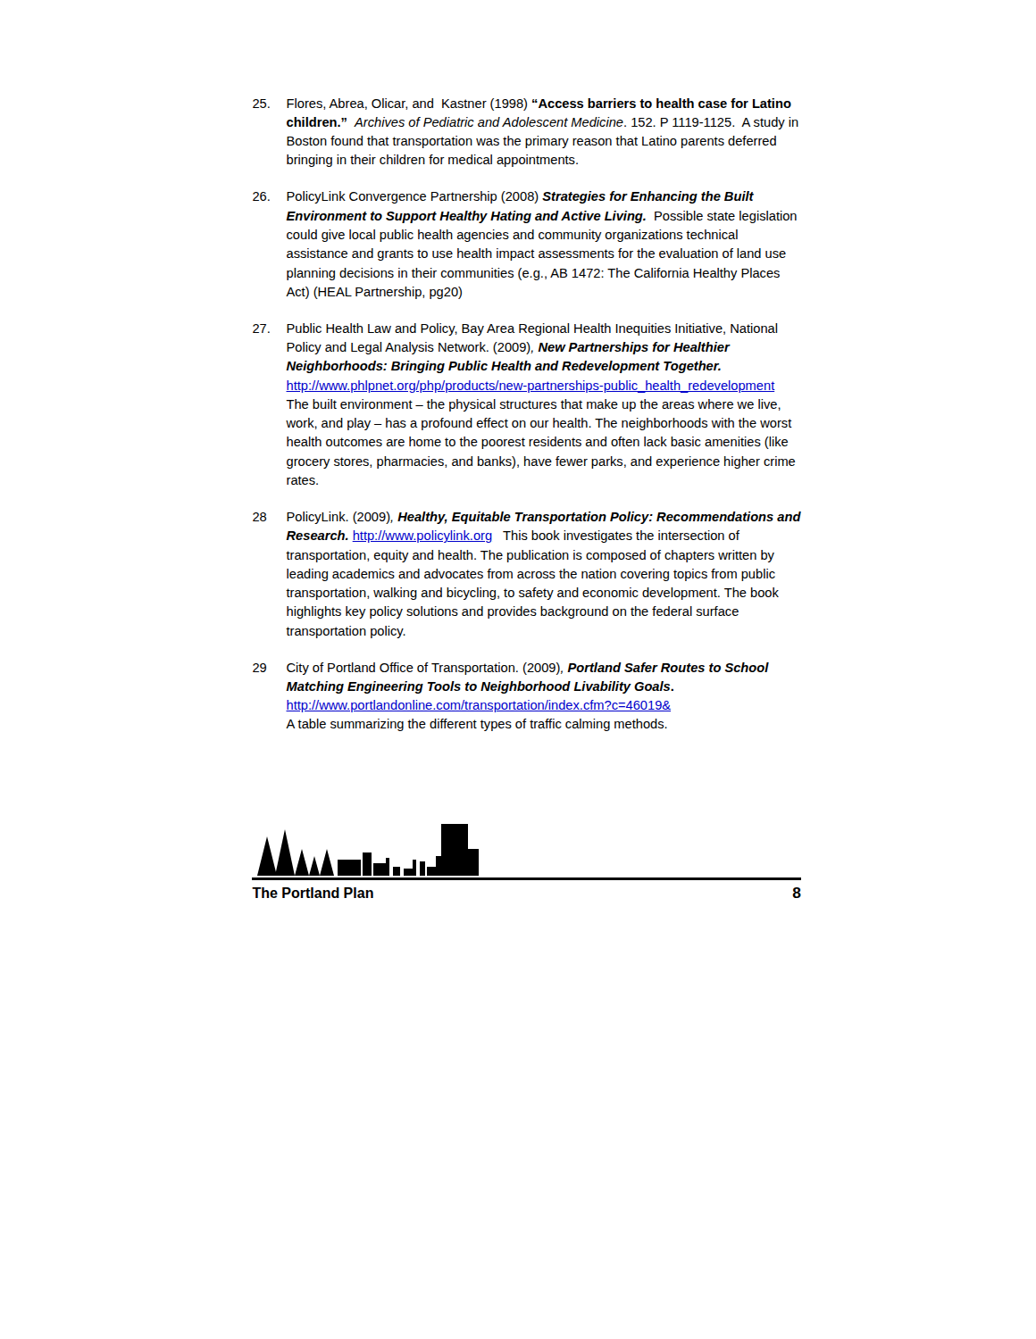25. Flores, Abrea, Olicar, and Kastner (1998) “Access barriers to health case for Latino children.” Archives of Pediatric and Adolescent Medicine. 152. P 1119-1125. A study in Boston found that transportation was the primary reason that Latino parents deferred bringing in their children for medical appointments.
26. PolicyLink Convergence Partnership (2008) Strategies for Enhancing the Built Environment to Support Healthy Hating and Active Living. Possible state legislation could give local public health agencies and community organizations technical assistance and grants to use health impact assessments for the evaluation of land use planning decisions in their communities (e.g., AB 1472: The California Healthy Places Act) (HEAL Partnership, pg20)
27. Public Health Law and Policy, Bay Area Regional Health Inequities Initiative, National Policy and Legal Analysis Network. (2009), New Partnerships for Healthier Neighborhoods: Bringing Public Health and Redevelopment Together.
http://www.phlpnet.org/php/products/new-partnerships-public_health_redevelopment The built environment – the physical structures that make up the areas where we live, work, and play – has a profound effect on our health. The neighborhoods with the worst health outcomes are home to the poorest residents and often lack basic amenities (like grocery stores, pharmacies, and banks), have fewer parks, and experience higher crime rates.
28 PolicyLink. (2009), Healthy, Equitable Transportation Policy: Recommendations and Research. http://www.policylink.org This book investigates the intersection of transportation, equity and health. The publication is composed of chapters written by leading academics and advocates from across the nation covering topics from public transportation, walking and bicycling, to safety and economic development. The book highlights key policy solutions and provides background on the federal surface transportation policy.
29 City of Portland Office of Transportation. (2009), Portland Safer Routes to School Matching Engineering Tools to Neighborhood Livability Goals.
http://www.portlandonline.com/transportation/index.cfm?c=46019&
A table summarizing the different types of traffic calming methods.
The Portland Plan 8